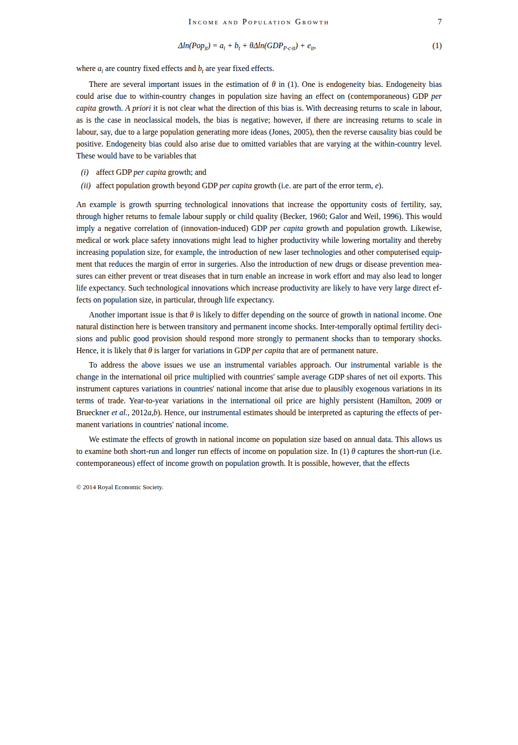Income and Population Growth 7
Δln(Popit) = ai + bt + θΔln(GDPP·c·it) + eit, (1)
where ai are country fixed effects and bt are year fixed effects.
There are several important issues in the estimation of θ in (1). One is endogeneity bias. Endogeneity bias could arise due to within-country changes in population size having an effect on (contemporaneous) GDP per capita growth. A priori it is not clear what the direction of this bias is. With decreasing returns to scale in labour, as is the case in neoclassical models, the bias is negative; however, if there are increasing returns to scale in labour, say, due to a large population generating more ideas (Jones, 2005), then the reverse causality bias could be positive. Endogeneity bias could also arise due to omitted variables that are varying at the within-country level. These would have to be variables that
(i) affect GDP per capita growth; and
(ii) affect population growth beyond GDP per capita growth (i.e. are part of the error term, e).
An example is growth spurring technological innovations that increase the opportunity costs of fertility, say, through higher returns to female labour supply or child quality (Becker, 1960; Galor and Weil, 1996). This would imply a negative correlation of (innovation-induced) GDP per capita growth and population growth. Likewise, medical or work place safety innovations might lead to higher productivity while lowering mortality and thereby increasing population size, for example, the introduction of new laser technologies and other computerised equipment that reduces the margin of error in surgeries. Also the introduction of new drugs or disease prevention measures can either prevent or treat diseases that in turn enable an increase in work effort and may also lead to longer life expectancy. Such technological innovations which increase productivity are likely to have very large direct effects on population size, in particular, through life expectancy.
Another important issue is that θ is likely to differ depending on the source of growth in national income. One natural distinction here is between transitory and permanent income shocks. Inter-temporally optimal fertility decisions and public good provision should respond more strongly to permanent shocks than to temporary shocks. Hence, it is likely that θ is larger for variations in GDP per capita that are of permanent nature.
To address the above issues we use an instrumental variables approach. Our instrumental variable is the change in the international oil price multiplied with countries' sample average GDP shares of net oil exports. This instrument captures variations in countries' national income that arise due to plausibly exogenous variations in its terms of trade. Year-to-year variations in the international oil price are highly persistent (Hamilton, 2009 or Brueckner et al., 2012a,b). Hence, our instrumental estimates should be interpreted as capturing the effects of permanent variations in countries' national income.
We estimate the effects of growth in national income on population size based on annual data. This allows us to examine both short-run and longer run effects of income on population size. In (1) θ captures the short-run (i.e. contemporaneous) effect of income growth on population growth. It is possible, however, that the effects
© 2014 Royal Economic Society.